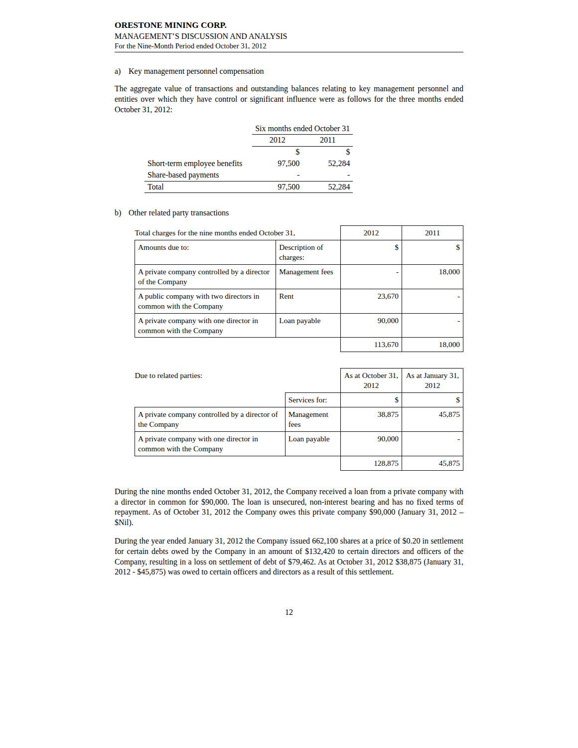ORESTONE MINING CORP.
MANAGEMENT’S DISCUSSION AND ANALYSIS
For the Nine-Month Period ended October 31, 2012
a) Key management personnel compensation
The aggregate value of transactions and outstanding balances relating to key management personnel and entities over which they have control or significant influence were as follows for the three months ended October 31, 2012:
| | Six months ended October 31 |
| | 2012 | 2011 |
| | $ | $ |
| Short-term employee benefits | 97,500 | 52,284 |
| Share-based payments | - | - |
| Total | 97,500 | 52,284 |
b) Other related party transactions
| Total charges for the nine months ended October 31, | 2012 | 2011 |
| Amounts due to: | Description of charges: | $ | $ |
| A private company controlled by a director of the Company | Management fees | - | 18,000 |
| A public company with two directors in common with the Company | Rent | 23,670 | - |
| A private company with one director in common with the Company | Loan payable | 90,000 | - |
| | | 113,670 | 18,000 |
| Due to related parties: | As at October 31, 2012 | As at January 31, 2012 |
| | Services for: | $ | $ |
| A private company controlled by a director of the Company | Management fees | 38,875 | 45,875 |
| A private company with one director in common with the Company | Loan payable | 90,000 | - |
| | | 128,875 | 45,875 |
During the nine months ended October 31, 2012, the Company received a loan from a private company with a director in common for $90,000. The loan is unsecured, non-interest bearing and has no fixed terms of repayment. As of October 31, 2012 the Company owes this private company $90,000 (January 31, 2012 – $Nil).
During the year ended January 31, 2012 the Company issued 662,100 shares at a price of $0.20 in settlement for certain debts owed by the Company in an amount of $132,420 to certain directors and officers of the Company, resulting in a loss on settlement of debt of $79,462. As at October 31, 2012 $38,875 (January 31, 2012 - $45,875) was owed to certain officers and directors as a result of this settlement.
12